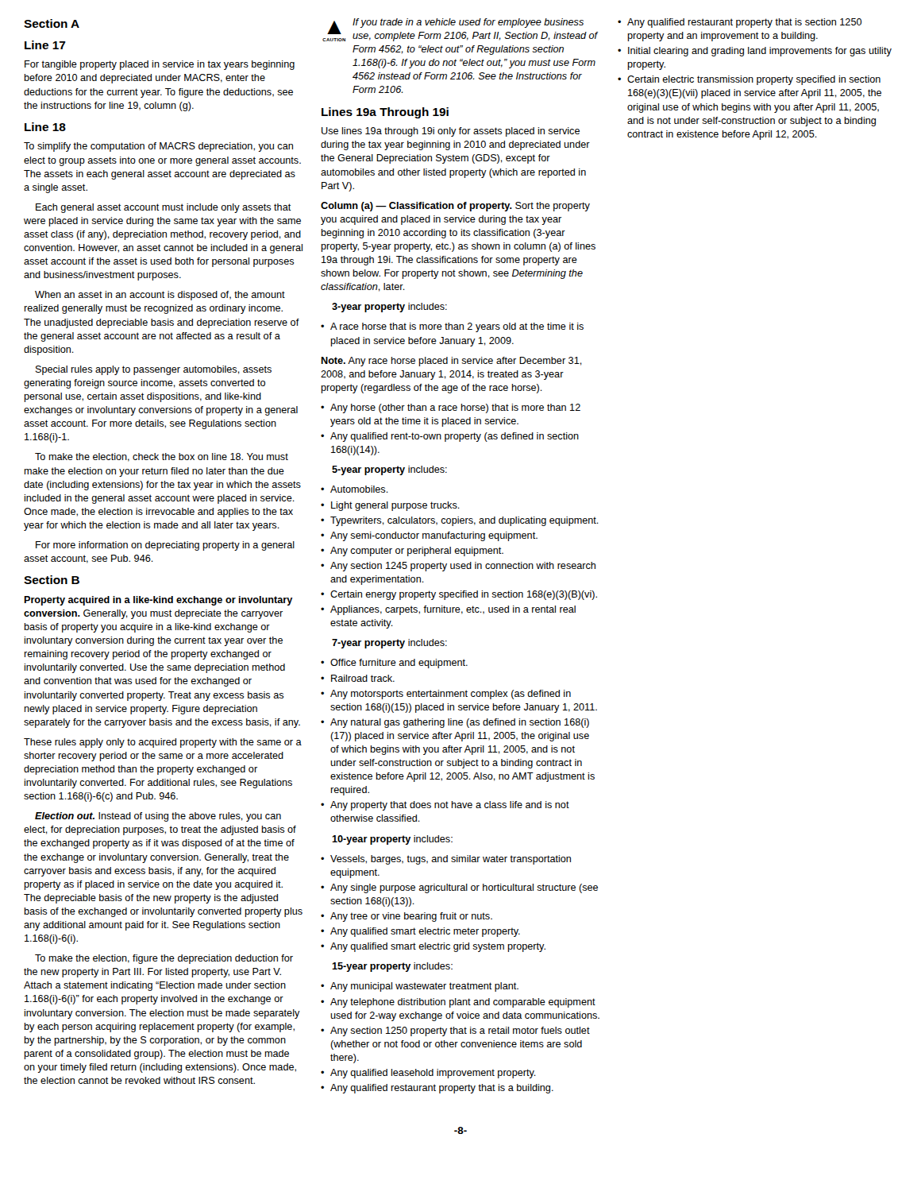Section A
Line 17
For tangible property placed in service in tax years beginning before 2010 and depreciated under MACRS, enter the deductions for the current year. To figure the deductions, see the instructions for line 19, column (g).
Line 18
To simplify the computation of MACRS depreciation, you can elect to group assets into one or more general asset accounts. The assets in each general asset account are depreciated as a single asset.
Each general asset account must include only assets that were placed in service during the same tax year with the same asset class (if any), depreciation method, recovery period, and convention. However, an asset cannot be included in a general asset account if the asset is used both for personal purposes and business/investment purposes.
When an asset in an account is disposed of, the amount realized generally must be recognized as ordinary income. The unadjusted depreciable basis and depreciation reserve of the general asset account are not affected as a result of a disposition.
Special rules apply to passenger automobiles, assets generating foreign source income, assets converted to personal use, certain asset dispositions, and like-kind exchanges or involuntary conversions of property in a general asset account. For more details, see Regulations section 1.168(i)-1.
To make the election, check the box on line 18. You must make the election on your return filed no later than the due date (including extensions) for the tax year in which the assets included in the general asset account were placed in service. Once made, the election is irrevocable and applies to the tax year for which the election is made and all later tax years.
For more information on depreciating property in a general asset account, see Pub. 946.
Section B
Property acquired in a like-kind exchange or involuntary conversion. Generally, you must depreciate the carryover basis of property you acquire in a like-kind exchange or involuntary conversion during the current tax year over the remaining recovery period of the property exchanged or involuntarily converted. Use the same depreciation method and convention that was used for the exchanged or involuntarily converted property. Treat any excess basis as newly placed in service property. Figure depreciation separately for the carryover basis and the excess basis, if any.
These rules apply only to acquired property with the same or a shorter recovery period or the same or a more accelerated depreciation method than the property exchanged or involuntarily converted. For additional rules, see Regulations section 1.168(i)-6(c) and Pub. 946.
Election out. Instead of using the above rules, you can elect, for depreciation purposes, to treat the adjusted basis of the exchanged property as if it was disposed of at the time of the exchange or involuntary conversion. Generally, treat the carryover basis and excess basis, if any, for the acquired property as if placed in service on the date you acquired it. The depreciable basis of the new property is the adjusted basis of the exchanged or involuntarily converted property plus any additional amount paid for it. See Regulations section 1.168(i)-6(i).
To make the election, figure the depreciation deduction for the new property in Part III. For listed property, use Part V. Attach a statement indicating “Election made under section 1.168(i)-6(i)” for each property involved in the exchange or involuntary conversion. The election must be made separately by each person acquiring replacement property (for example, by the partnership, by the S corporation, or by the common parent of a consolidated group). The election must be made on your timely filed return (including extensions). Once made, the election cannot be revoked without IRS consent.
▲
CAUTION
If you trade in a vehicle used for employee business use, complete Form 2106, Part II, Section D, instead of Form 4562, to “elect out” of Regulations section 1.168(i)-6. If you do not “elect out,” you must use Form 4562 instead of Form 2106. See the Instructions for Form 2106.
Lines 19a Through 19i
Use lines 19a through 19i only for assets placed in service during the tax year beginning in 2010 and depreciated under the General Depreciation System (GDS), except for automobiles and other listed property (which are reported in Part V).
Column (a) — Classification of property. Sort the property you acquired and placed in service during the tax year beginning in 2010 according to its classification (3-year property, 5-year property, etc.) as shown in column (a) of lines 19a through 19i. The classifications for some property are shown below. For property not shown, see Determining the classification, later.
3-year property includes:
A race horse that is more than 2 years old at the time it is placed in service before January 1, 2009.
Note. Any race horse placed in service after December 31, 2008, and before January 1, 2014, is treated as 3-year property (regardless of the age of the race horse).
Any horse (other than a race horse) that is more than 12 years old at the time it is placed in service.
Any qualified rent-to-own property (as defined in section 168(i)(14)).
5-year property includes:
Automobiles.
Light general purpose trucks.
Typewriters, calculators, copiers, and duplicating equipment.
Any semi-conductor manufacturing equipment.
Any computer or peripheral equipment.
Any section 1245 property used in connection with research and experimentation.
Certain energy property specified in section 168(e)(3)(B)(vi).
Appliances, carpets, furniture, etc., used in a rental real estate activity.
7-year property includes:
Office furniture and equipment.
Railroad track.
Any motorsports entertainment complex (as defined in section 168(i)(15)) placed in service before January 1, 2011.
Any natural gas gathering line (as defined in section 168(i)(17)) placed in service after April 11, 2005, the original use of which begins with you after April 11, 2005, and is not under self-construction or subject to a binding contract in existence before April 12, 2005. Also, no AMT adjustment is required.
Any property that does not have a class life and is not otherwise classified.
10-year property includes:
Vessels, barges, tugs, and similar water transportation equipment.
Any single purpose agricultural or horticultural structure (see section 168(i)(13)).
Any tree or vine bearing fruit or nuts.
Any qualified smart electric meter property.
Any qualified smart electric grid system property.
15-year property includes:
Any municipal wastewater treatment plant.
Any telephone distribution plant and comparable equipment used for 2-way exchange of voice and data communications.
Any section 1250 property that is a retail motor fuels outlet (whether or not food or other convenience items are sold there).
Any qualified leasehold improvement property.
Any qualified restaurant property that is a building.
Any qualified restaurant property that is section 1250 property and an improvement to a building.
Initial clearing and grading land improvements for gas utility property.
Certain electric transmission property specified in section 168(e)(3)(E)(vii) placed in service after April 11, 2005, the original use of which begins with you after April 11, 2005, and is not under self-construction or subject to a binding contract in existence before April 12, 2005.
-8-